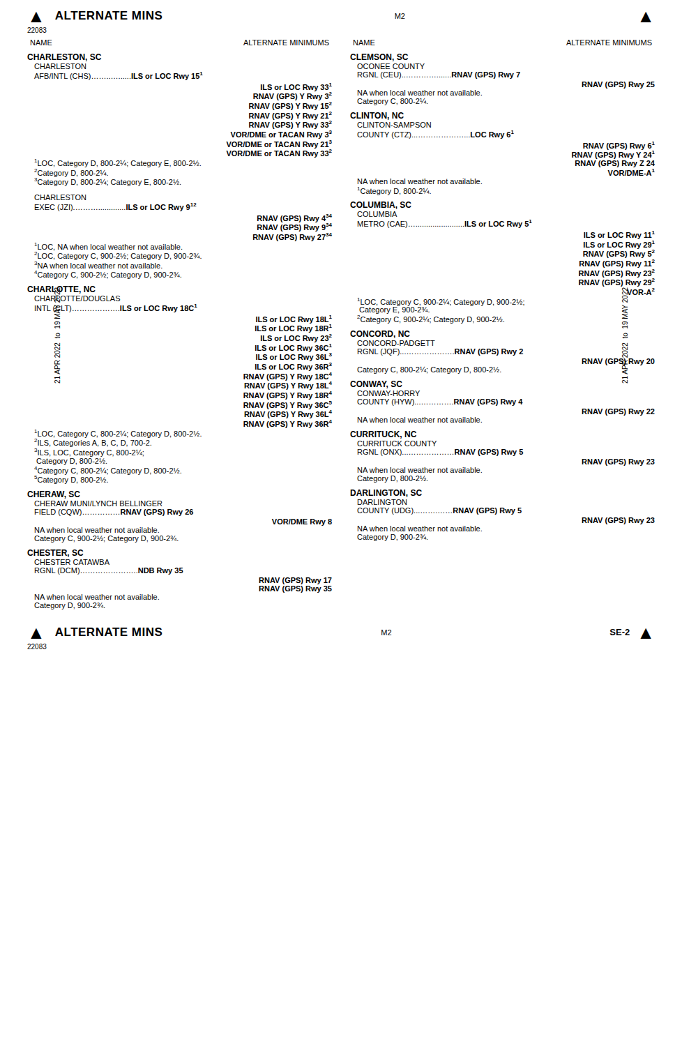▲ ALTERNATE MINS
M2
▲
22083
NAME ALTERNATE MINIMUMS
CHARLESTON, SC
CHARLESTON
AFB/INTL (CHS)……..…......ILS or LOC Rwy 151
ILS or LOC Rwy 331
RNAV (GPS) Y Rwy 32
RNAV (GPS) Y Rwy 152
RNAV (GPS) Y Rwy 212
RNAV (GPS) Y Rwy 332
VOR/DME or TACAN Rwy 33
VOR/DME or TACAN Rwy 213
VOR/DME or TACAN Rwy 332
1LOC, Category D, 800-2¼; Category E, 800-2½.
2Category D, 800-2¼.
3Category D, 800-2¼; Category E, 800-2½.
CHARLESTON
EXEC (JZI).……….............ILS or LOC Rwy 912
RNAV (GPS) Rwy 434
RNAV (GPS) Rwy 934
RNAV (GPS) Rwy 2734
1LOC, NA when local weather not available.
2LOC, Category C, 900-2½; Category D, 900-2¾.
3NA when local weather not available.
4Category C, 900-2½; Category D, 900-2¾.
CHARLOTTE, NC
CHARLOTTE/DOUGLAS
INTL (CLT)……………….ILS or LOC Rwy 18C1
ILS or LOC Rwy 18L1
ILS or LOC Rwy 18R1
ILS or LOC Rwy 232
ILS or LOC Rwy 36C1
ILS or LOC Rwy 36L3
ILS or LOC Rwy 36R3
RNAV (GPS) Y Rwy 18C4
RNAV (GPS) Y Rwy 18L4
RNAV (GPS) Y Rwy 18R4
RNAV (GPS) Y Rwy 36C5
RNAV (GPS) Y Rwy 36L4
RNAV (GPS) Y Rwy 36R4
1LOC, Category C, 800-2¼; Category D, 800-2½.
2ILS, Categories A, B, C, D, 700-2.
3ILS, LOC, Category C, 800-2¼;
Category D, 800-2½.
4Category C, 800-2¼; Category D, 800-2½.
5Category D, 800-2½.
CHERAW, SC
CHERAW MUNI/LYNCH BELLINGER
FIELD (CQW)……………RNAV (GPS) Rwy 26
VOR/DME Rwy 8
NA when local weather not available.
Category C, 900-2½; Category D, 900-2¾.
CHESTER, SC
CHESTER CATAWBA
RGNL (DCM)…………………..NDB Rwy 35
RNAV (GPS) Rwy 17
RNAV (GPS) Rwy 35
NA when local weather not available.
Category D, 900-2¾.
NAME ALTERNATE MINIMUMS
CLEMSON, SC
OCONEE COUNTY
RGNL (CEU)..………….......RNAV (GPS) Rwy 7
RNAV (GPS) Rwy 25
NA when local weather not available.
Category C, 800-2¼.
CLINTON, NC
CLINTON-SAMPSON
COUNTY (CTZ)...………………...LOC Rwy 61
RNAV (GPS) Rwy 61
RNAV (GPS) Rwy Y 241
RNAV (GPS) Rwy Z 24
VOR/DME-A1
NA when local weather not available.
1Category D, 800-2¼.
COLUMBIA, SC
COLUMBIA
METRO (CAE)….......................ILS or LOC Rwy 51
ILS or LOC Rwy 111
ILS or LOC Rwy 291
RNAV (GPS) Rwy 52
RNAV (GPS) Rwy 112
RNAV (GPS) Rwy 232
RNAV (GPS) Rwy 292
VOR-A2
1LOC, Category C, 900-2¼; Category D, 900-2½;
Category E, 900-2¾.
2Category C, 900-2¼; Category D, 900-2½.
CONCORD, NC
CONCORD-PADGETT
RGNL (JQF)...……………….RNAV (GPS) Rwy 2
RNAV (GPS) Rwy 20
Category C, 800-2¼; Category D, 800-2½.
CONWAY, SC
CONWAY-HORRY
COUNTY (HYW)...………….RNAV (GPS) Rwy 4
RNAV (GPS) Rwy 22
NA when local weather not available.
CURRITUCK, NC
CURRITUCK COUNTY
RGNL (ONX)...………………RNAV (GPS) Rwy 5
RNAV (GPS) Rwy 23
NA when local weather not available.
Category D, 800-2½.
DARLINGTON, SC
DARLINGTON
COUNTY (UDG)...…….……RNAV (GPS) Rwy 5
RNAV (GPS) Rwy 23
NA when local weather not available.
Category D, 900-2¾.
21 APR 2022 to 19 MAY 2022
21 APR 2022 to 19 MAY 2022
▲ ALTERNATE MINS
M2
SE-2
▲
22083